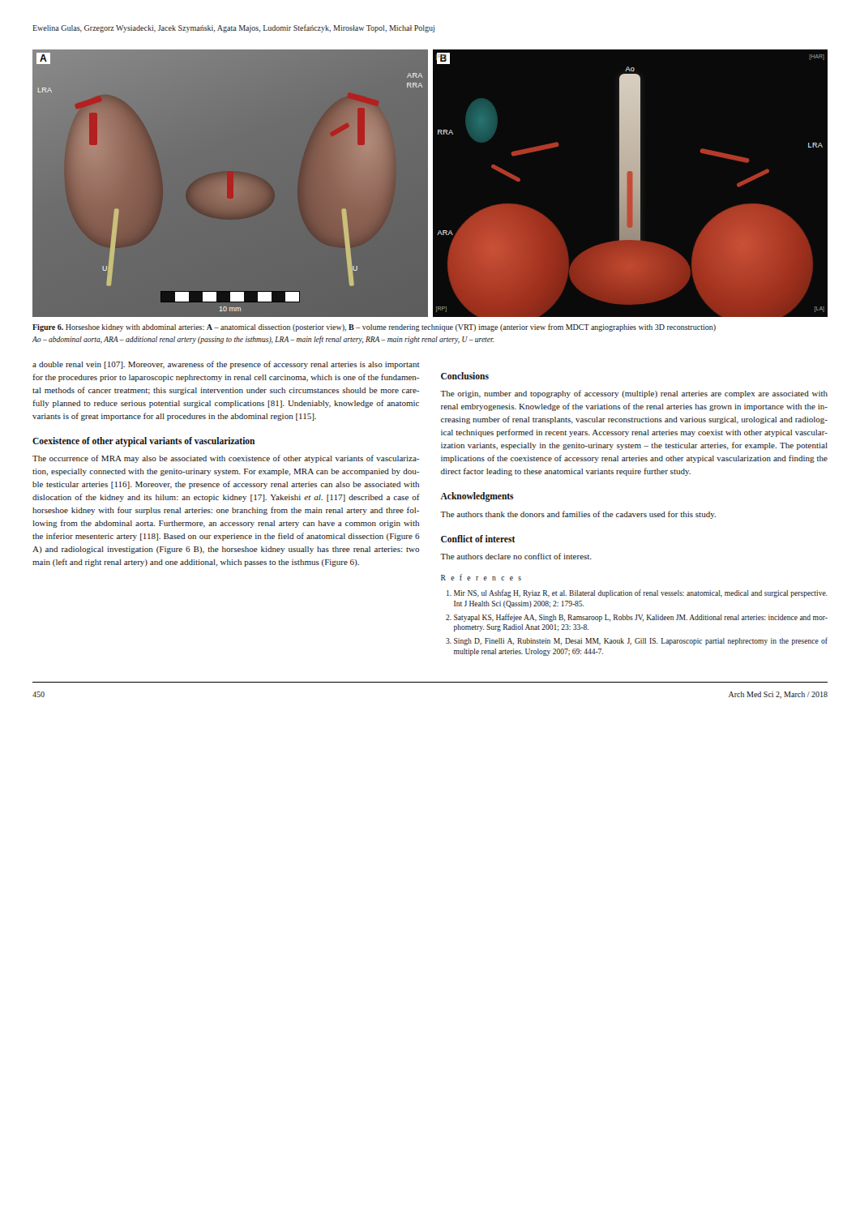Ewelina Gulas, Grzegorz Wysiadecki, Jacek Szymański, Agata Majos, Ludomir Stefańczyk, Mirosław Topol, Michał Polguj
A
LRA ARA RRA U U
10 mm
B [RP] [HAR] [RP] [LA]
RRA LRA ARA Ao
Figure 6. Horseshoe kidney with abdominal arteries: A – anatomical dissection (posterior view), B – volume rendering technique (VRT) image (anterior view from MDCT angiographies with 3D reconstruction) Ao – abdominal aorta, ARA – additional renal artery (passing to the isthmus), LRA – main left renal artery, RRA – main right renal artery, U – ureter.
a double renal vein [107]. Moreover, awareness of the presence of accessory renal arteries is also important for the procedures prior to laparoscopic nephrectomy in renal cell carcinoma, which is one of the fundamental methods of cancer treatment; this surgical intervention under such circumstances should be more carefully planned to reduce serious potential surgical complications [81]. Undeniably, knowledge of anatomic variants is of great importance for all procedures in the abdominal region [115].
Coexistence of other atypical variants of vascularization
The occurrence of MRA may also be associated with coexistence of other atypical variants of vascularization, especially connected with the genito-urinary system. For example, MRA can be accompanied by double testicular arteries [116]. Moreover, the presence of accessory renal arteries can also be associated with dislocation of the kidney and its hilum: an ectopic kidney [17]. Yakeishi et al. [117] described a case of horseshoe kidney with four surplus renal arteries: one branching from the main renal artery and three following from the abdominal aorta. Furthermore, an accessory renal artery can have a common origin with the inferior mesenteric artery [118]. Based on our experience in the field of anatomical dissection (Figure 6 A) and radiological investigation (Figure 6 B), the horseshoe kidney usually has three renal arteries: two main (left and right renal artery) and one additional, which passes to the isthmus (Figure 6).
Conclusions
The origin, number and topography of accessory (multiple) renal arteries are complex are associated with renal embryogenesis. Knowledge of the variations of the renal arteries has grown in importance with the increasing number of renal transplants, vascular reconstructions and various surgical, urological and radiological techniques performed in recent years. Accessory renal arteries may coexist with other atypical vascularization variants, especially in the genito-urinary system – the testicular arteries, for example. The potential implications of the coexistence of accessory renal arteries and other atypical vascularization and finding the direct factor leading to these anatomical variants require further study.
Acknowledgments
The authors thank the donors and families of the cadavers used for this study.
Conflict of interest
The authors declare no conflict of interest.
R e f e r e n c e s
Mir NS, ul Ashfag H, Ryiaz R, et al. Bilateral duplication of renal vessels: anatomical, medical and surgical perspective. Int J Health Sci (Qassim) 2008; 2: 179-85.
Satyapal KS, Haffejee AA, Singh B, Ramsaroop L, Robbs JV, Kalideen JM. Additional renal arteries: incidence and morphometry. Surg Radiol Anat 2001; 23: 33-8.
Singh D, Finelli A, Rubinstein M, Desai MM, Kaouk J, Gill IS. Laparoscopic partial nephrectomy in the presence of multiple renal arteries. Urology 2007; 69: 444-7.
450 Arch Med Sci 2, March / 2018